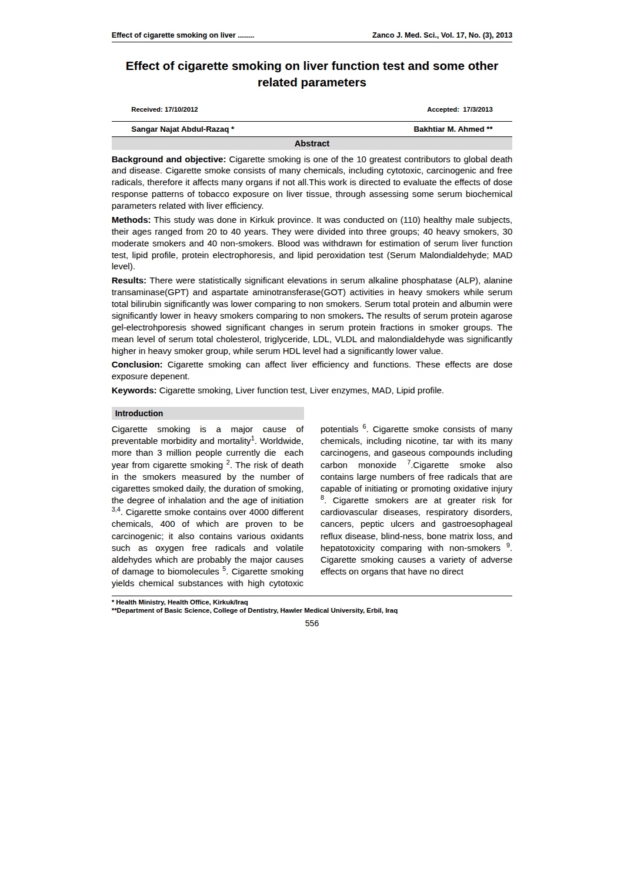Effect of cigarette smoking on liver ........ Zanco J. Med. Sci., Vol. 17, No. (3), 2013
Effect of cigarette smoking on liver function test and some other related parameters
Received: 17/10/2012 Accepted: 17/3/2013
Sangar Najat Abdul-Razaq * Bakhtiar M. Ahmed **
Abstract
Background and objective: Cigarette smoking is one of the 10 greatest contributors to global death and disease. Cigarette smoke consists of many chemicals, including cytotoxic, carcinogenic and free radicals, therefore it affects many organs if not all.This work is directed to evaluate the effects of dose response patterns of tobacco exposure on liver tissue, through assessing some serum biochemical parameters related with liver efficiency.
Methods: This study was done in Kirkuk province. It was conducted on (110) healthy male subjects, their ages ranged from 20 to 40 years. They were divided into three groups; 40 heavy smokers, 30 moderate smokers and 40 non-smokers. Blood was withdrawn for estimation of serum liver function test, lipid profile, protein electrophoresis, and lipid peroxidation test (Serum Malondialdehyde; MAD level).
Results: There were statistically significant elevations in serum alkaline phosphatase (ALP), alanine transaminase(GPT) and aspartate aminotransferase(GOT) activities in heavy smokers while serum total bilirubin significantly was lower comparing to non smokers. Serum total protein and albumin were significantly lower in heavy smokers comparing to non smokers. The results of serum protein agarose gel-electrohporesis showed significant changes in serum protein fractions in smoker groups. The mean level of serum total cholesterol, triglyceride, LDL, VLDL and malondialdehyde was significantly higher in heavy smoker group, while serum HDL level had a significantly lower value.
Conclusion: Cigarette smoking can affect liver efficiency and functions. These effects are dose exposure depenent.
Keywords: Cigarette smoking, Liver function test, Liver enzymes, MAD, Lipid profile.
Introduction
Cigarette smoking is a major cause of preventable morbidity and mortality1. Worldwide, more than 3 million people currently die each year from cigarette smoking 2. The risk of death in the smokers measured by the number of cigarettes smoked daily, the duration of smoking, the degree of inhalation and the age of initiation 3,4. Cigarette smoke contains over 4000 different chemicals, 400 of which are proven to be carcinogenic; it also contains various oxidants such as oxygen free radicals and volatile aldehydes which are probably the major causes of damage to biomolecules 5. Cigarette smoking yields chemical substances with high cytotoxic potentials 6. Cigarette smoke consists of many chemicals, including nicotine, tar with its many carcinogens, and gaseous compounds including carbon monoxide 7.Cigarette smoke also contains large numbers of free radicals that are capable of initiating or promoting oxidative injury 8. Cigarette smokers are at greater risk for cardiovascular diseases, respiratory disorders, cancers, peptic ulcers and gastroesophageal reflux disease, blind-ness, bone matrix loss, and hepatotoxicity comparing with non-smokers 9. Cigarette smoking causes a variety of adverse effects on organs that have no direct
* Health Ministry, Health Office, Kirkuk/Iraq
**Department of Basic Science, College of Dentistry, Hawler Medical University, Erbil, Iraq
556